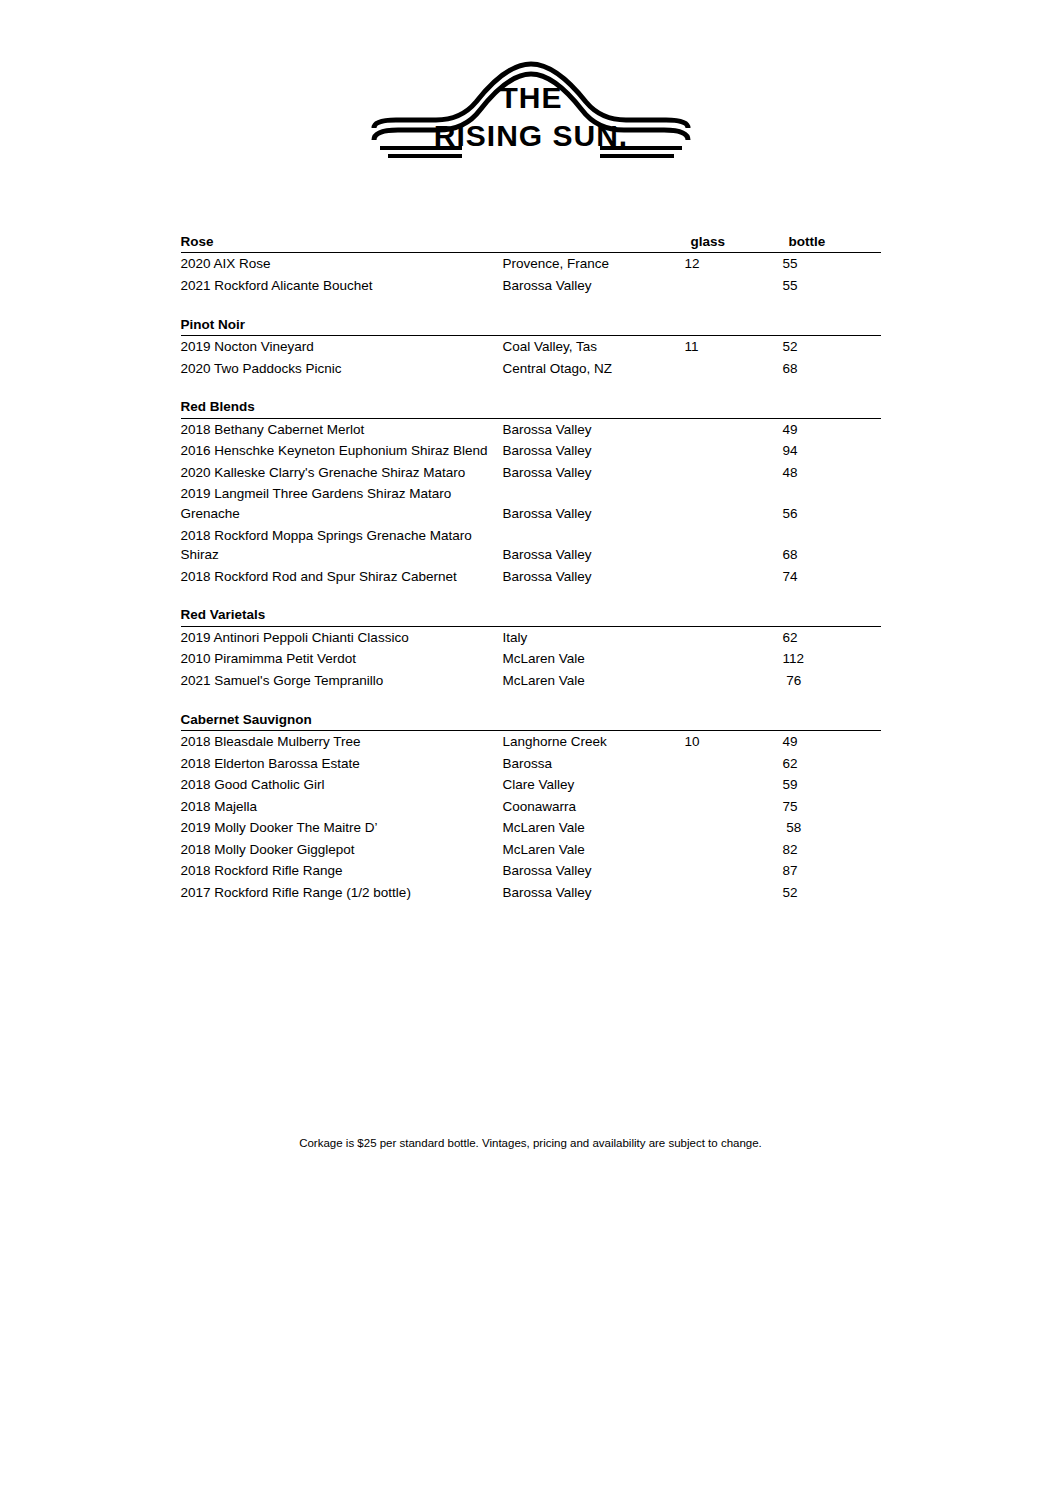THE RISING SUN.
| Rose | | glass | bottle |
| --- | --- | --- | --- |
| 2020 AIX Rose | Provence, France | 12 | 55 |
| 2021 Rockford Alicante Bouchet | Barossa Valley | | 55 |
| Pinot Noir | | | |
| 2019 Nocton Vineyard | Coal Valley, Tas | 11 | 52 |
| 2020 Two Paddocks Picnic | Central Otago, NZ | | 68 |
| Red Blends | | | |
| 2018 Bethany Cabernet Merlot | Barossa Valley | | 49 |
| 2016 Henschke Keyneton Euphonium Shiraz Blend | Barossa Valley | | 94 |
| 2020 Kalleske Clarry's Grenache Shiraz Mataro | Barossa Valley | | 48 |
| 2019 Langmeil Three Gardens Shiraz Mataro Grenache | Barossa Valley | | 56 |
| 2018 Rockford Moppa Springs Grenache Mataro Shiraz | Barossa Valley | | 68 |
| 2018 Rockford Rod and Spur Shiraz Cabernet | Barossa Valley | | 74 |
| Red Varietals | | | |
| 2019 Antinori Peppoli Chianti Classico | Italy | | 62 |
| 2010 Piramimma Petit Verdot | McLaren Vale | | 112 |
| 2021 Samuel's Gorge Tempranillo | McLaren Vale | | 76 |
| Cabernet Sauvignon | | | |
| 2018 Bleasdale Mulberry Tree | Langhorne Creek | 10 | 49 |
| 2018 Elderton Barossa Estate | Barossa | | 62 |
| 2018 Good Catholic Girl | Clare Valley | | 59 |
| 2018 Majella | Coonawarra | | 75 |
| 2019 Molly Dooker The Maitre D’ | McLaren Vale | | 58 |
| 2018 Molly Dooker Gigglepot | McLaren Vale | | 82 |
| 2018 Rockford Rifle Range | Barossa Valley | | 87 |
| 2017 Rockford Rifle Range (1/2 bottle) | Barossa Valley | | 52 |
Corkage is $25 per standard bottle. Vintages, pricing and availability are subject to change.